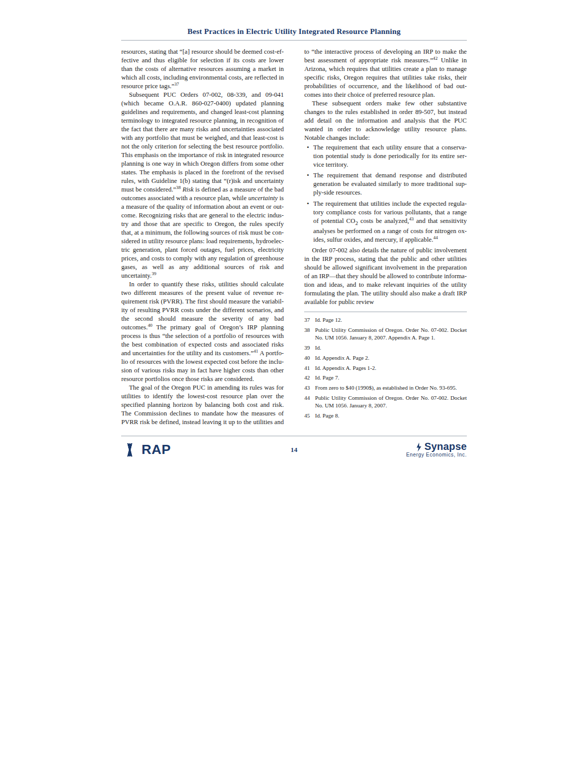Best Practices in Electric Utility Integrated Resource Planning
resources, stating that “[a] resource should be deemed cost-effective and thus eligible for selection if its costs are lower than the costs of alternative resources assuming a market in which all costs, including environmental costs, are reflected in resource price tags.”37
Subsequent PUC Orders 07-002, 08-339, and 09-041 (which became O.A.R. 860-027-0400) updated planning guidelines and requirements, and changed least-cost planning terminology to integrated resource planning, in recognition of the fact that there are many risks and uncertainties associated with any portfolio that must be weighed, and that least-cost is not the only criterion for selecting the best resource portfolio. This emphasis on the importance of risk in integrated resource planning is one way in which Oregon differs from some other states. The emphasis is placed in the forefront of the revised rules, with Guideline 1(b) stating that “(r)isk and uncertainty must be considered.”38 Risk is defined as a measure of the bad outcomes associated with a resource plan, while uncertainty is a measure of the quality of information about an event or outcome. Recognizing risks that are general to the electric industry and those that are specific to Oregon, the rules specify that, at a minimum, the following sources of risk must be considered in utility resource plans: load requirements, hydroelectric generation, plant forced outages, fuel prices, electricity prices, and costs to comply with any regulation of greenhouse gases, as well as any additional sources of risk and uncertainty.39
In order to quantify these risks, utilities should calculate two different measures of the present value of revenue requirement risk (PVRR). The first should measure the variability of resulting PVRR costs under the different scenarios, and the second should measure the severity of any bad outcomes.40 The primary goal of Oregon’s IRP planning process is thus “the selection of a portfolio of resources with the best combination of expected costs and associated risks and uncertainties for the utility and its customers.”41 A portfolio of resources with the lowest expected cost before the inclusion of various risks may in fact have higher costs than other resource portfolios once those risks are considered.
The goal of the Oregon PUC in amending its rules was for utilities to identify the lowest-cost resource plan over the specified planning horizon by balancing both cost and risk. The Commission declines to mandate how the measures of PVRR risk be defined, instead leaving it up to the utilities and to “the interactive process of developing an IRP to make the best assessment of appropriate risk measures.”42 Unlike in Arizona, which requires that utilities create a plan to manage specific risks, Oregon requires that utilities take risks, their probabilities of occurrence, and the likelihood of bad outcomes into their choice of preferred resource plan.
These subsequent orders make few other substantive changes to the rules established in order 89-507, but instead add detail on the information and analysis that the PUC wanted in order to acknowledge utility resource plans. Notable changes include:
The requirement that each utility ensure that a conservation potential study is done periodically for its entire service territory.
The requirement that demand response and distributed generation be evaluated similarly to more traditional supply-side resources.
The requirement that utilities include the expected regulatory compliance costs for various pollutants, that a range of potential CO2 costs be analyzed,43 and that sensitivity analyses be performed on a range of costs for nitrogen oxides, sulfur oxides, and mercury, if applicable.44
Order 07-002 also details the nature of public involvement in the IRP process, stating that the public and other utilities should be allowed significant involvement in the preparation of an IRP—that they should be allowed to contribute information and ideas, and to make relevant inquiries of the utility formulating the plan. The utility should also make a draft IRP available for public review
37 Id. Page 12.
38 Public Utility Commission of Oregon. Order No. 07-002. Docket No. UM 1056. January 8, 2007. Appendix A. Page 1.
39 Id.
40 Id. Appendix A. Page 2.
41 Id. Appendix A. Pages 1-2.
42 Id. Page 7.
43 From zero to $40 (1990$), as established in Order No. 93-695.
44 Public Utility Commission of Oregon. Order No. 07-002. Docket No. UM 1056. January 8, 2007.
45 Id. Page 8.
RAP
14
Synapse
Energy Economics, Inc.